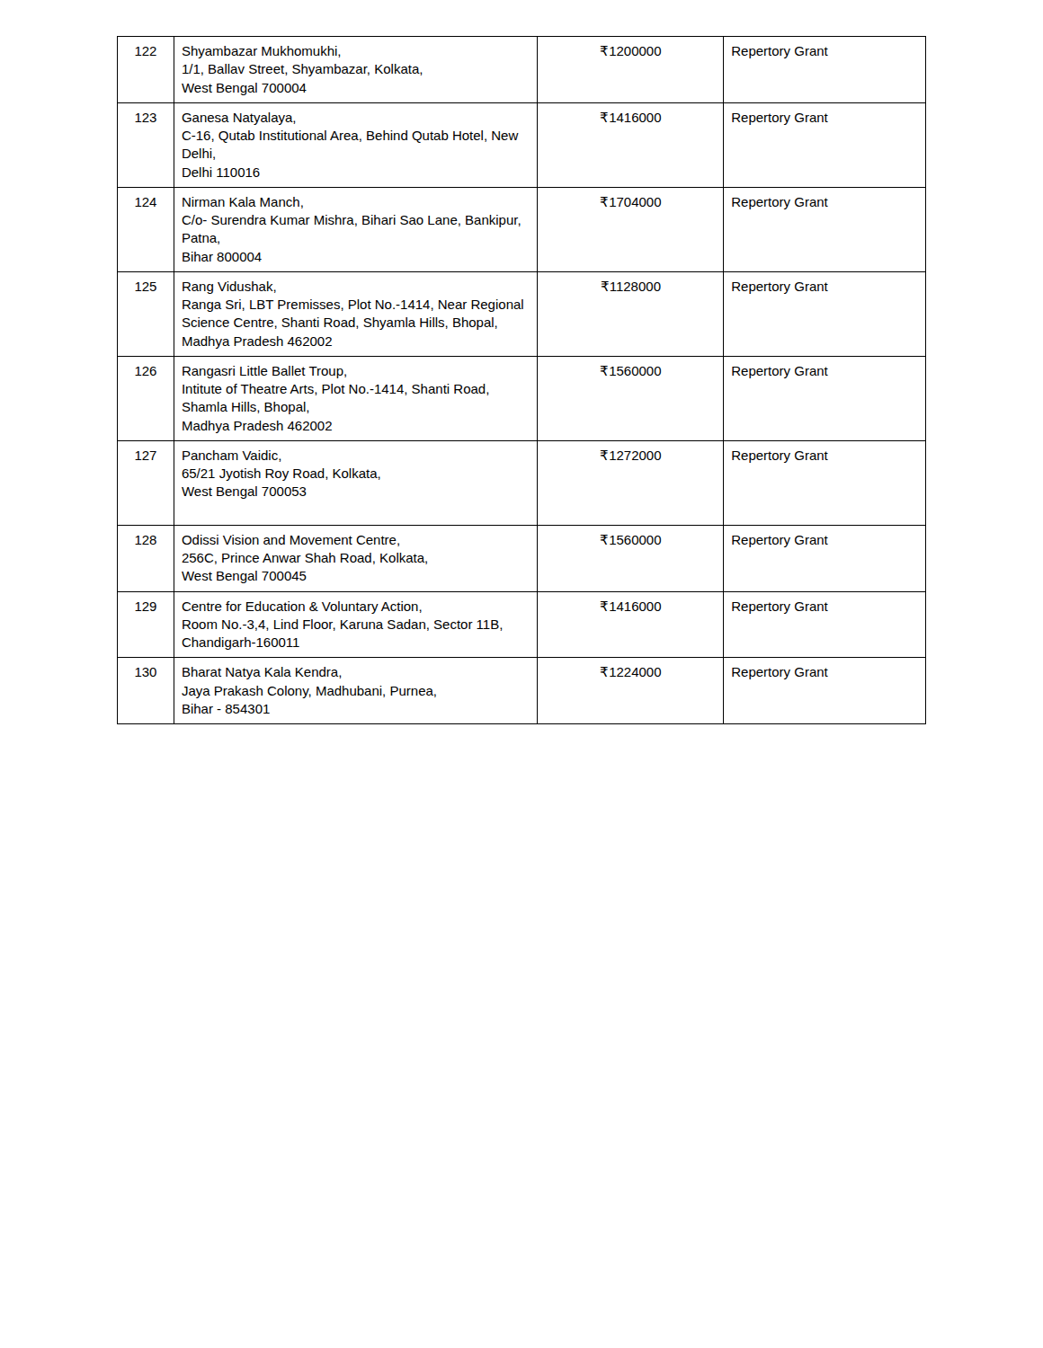| 122 | Shyambazar Mukhomukhi, 1/1, Ballav Street, Shyambazar, Kolkata, West Bengal 700004 | ₹1200000 | Repertory Grant |
| 123 | Ganesa Natyalaya, C-16, Qutab Institutional Area, Behind Qutab Hotel, New Delhi, Delhi 110016 | ₹1416000 | Repertory Grant |
| 124 | Nirman Kala Manch, C/o- Surendra Kumar Mishra, Bihari Sao Lane, Bankipur, Patna, Bihar 800004 | ₹1704000 | Repertory Grant |
| 125 | Rang Vidushak, Ranga Sri, LBT Premisses, Plot No.-1414, Near Regional Science Centre, Shanti Road, Shyamla Hills, Bhopal, Madhya Pradesh 462002 | ₹1128000 | Repertory Grant |
| 126 | Rangasri Little Ballet Troup, Intitute of Theatre Arts, Plot No.-1414, Shanti Road, Shamla Hills, Bhopal, Madhya Pradesh 462002 | ₹1560000 | Repertory Grant |
| 127 | Pancham Vaidic, 65/21 Jyotish Roy Road, Kolkata, West Bengal 700053 | ₹1272000 | Repertory Grant |
| 128 | Odissi Vision and Movement Centre, 256C, Prince Anwar Shah Road, Kolkata, West Bengal 700045 | ₹1560000 | Repertory Grant |
| 129 | Centre for Education & Voluntary Action, Room No.-3,4, Lind Floor, Karuna Sadan, Sector 11B, Chandigarh-160011 | ₹1416000 | Repertory Grant |
| 130 | Bharat Natya Kala Kendra, Jaya Prakash Colony, Madhubani, Purnea, Bihar - 854301 | ₹1224000 | Repertory Grant |